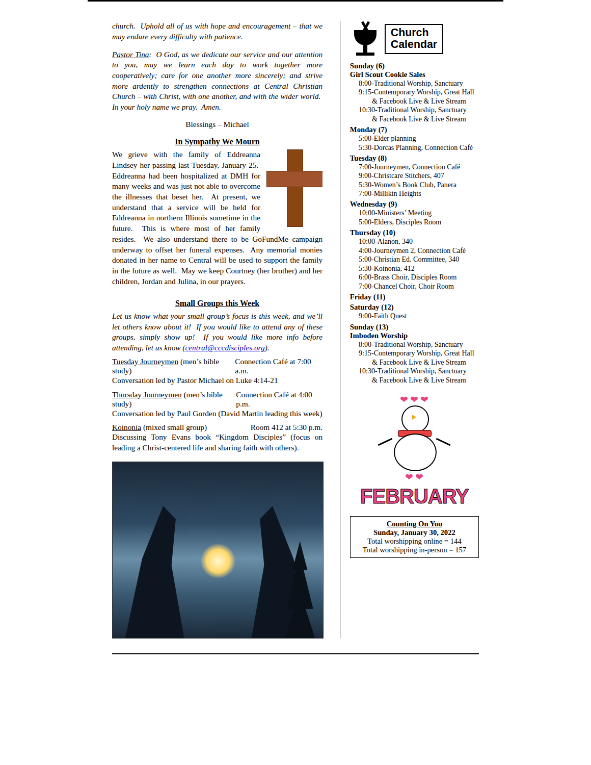church. Uphold all of us with hope and encouragement – that we may endure every difficulty with patience.
Pastor Tina: O God, as we dedicate our service and our attention to you, may we learn each day to work together more cooperatively; care for one another more sincerely; and strive more ardently to strengthen connections at Central Christian Church – with Christ, with one another, and with the wider world. In your holy name we pray. Amen.
Blessings – Michael
In Sympathy We Mourn
We grieve with the family of Eddreanna Lindsey her passing last Tuesday, January 25. Eddreanna had been hospitalized at DMH for many weeks and was just not able to overcome the illnesses that beset her. At present, we understand that a service will be held for Eddreanna in northern Illinois sometime in the future. This is where most of her family resides. We also understand there to be GoFundMe campaign underway to offset her funeral expenses. Any memorial monies donated in her name to Central will be used to support the family in the future as well. May we keep Courtney (her brother) and her children, Jordan and Julina, in our prayers.
Small Groups this Week
Let us know what your small group’s focus is this week, and we’ll let others know about it! If you would like to attend any of these groups, simply show up! If you would like more info before attending, let us know (central@cccdisciples.org).
Tuesday Journeymen (men’s bible study) Connection Café at 7:00 a.m.
Conversation led by Pastor Michael on Luke 4:14-21
Thursday Journeymen (men’s bible study) Connection Café at 4:00 p.m.
Conversation led by Paul Gorden (David Martin leading this week)
Koinonia (mixed small group) Room 412 at 5:30 p.m.
Discussing Tony Evans book “Kingdom Disciples” (focus on leading a Christ-centered life and sharing faith with others).
Church
Calendar
Sunday (6)
Girl Scout Cookie Sales
8:00-Traditional Worship, Sanctuary
9:15-Contemporary Worship, Great Hall
& Facebook Live & Live Stream
10:30-Traditional Worship, Sanctuary
& Facebook Live & Live Stream
Monday (7)
5:00-Elder planning
5:30-Dorcas Planning, Connection Café
Tuesday (8)
7:00-Journeymen, Connection Café
9:00-Christcare Stitchers, 407
5:30-Women’s Book Club, Panera
7:00-Millikin Heights
Wednesday (9)
10:00-Ministers’ Meeting
5:00-Elders, Disciples Room
Thursday (10)
10:00-Alanon, 340
4:00-Journeymen 2, Connection Café
5:00-Christian Ed. Committee, 340
5:30-Koinonia, 412
6:00-Brass Choir, Disciples Room
7:00-Chancel Choir, Choir Room
Friday (11)
Saturday (12)
9:00-Faith Quest
Sunday (13)
Imboden Worship
8:00-Traditional Worship, Sanctuary
9:15-Contemporary Worship, Great Hall
& Facebook Live & Live Stream
10:30-Traditional Worship, Sanctuary
& Facebook Live & Live Stream
❤❤❤
❤❤
FEBRUARY
Counting On You
Sunday, January 30, 2022
Total worshipping online = 144
Total worshipping in-person = 157